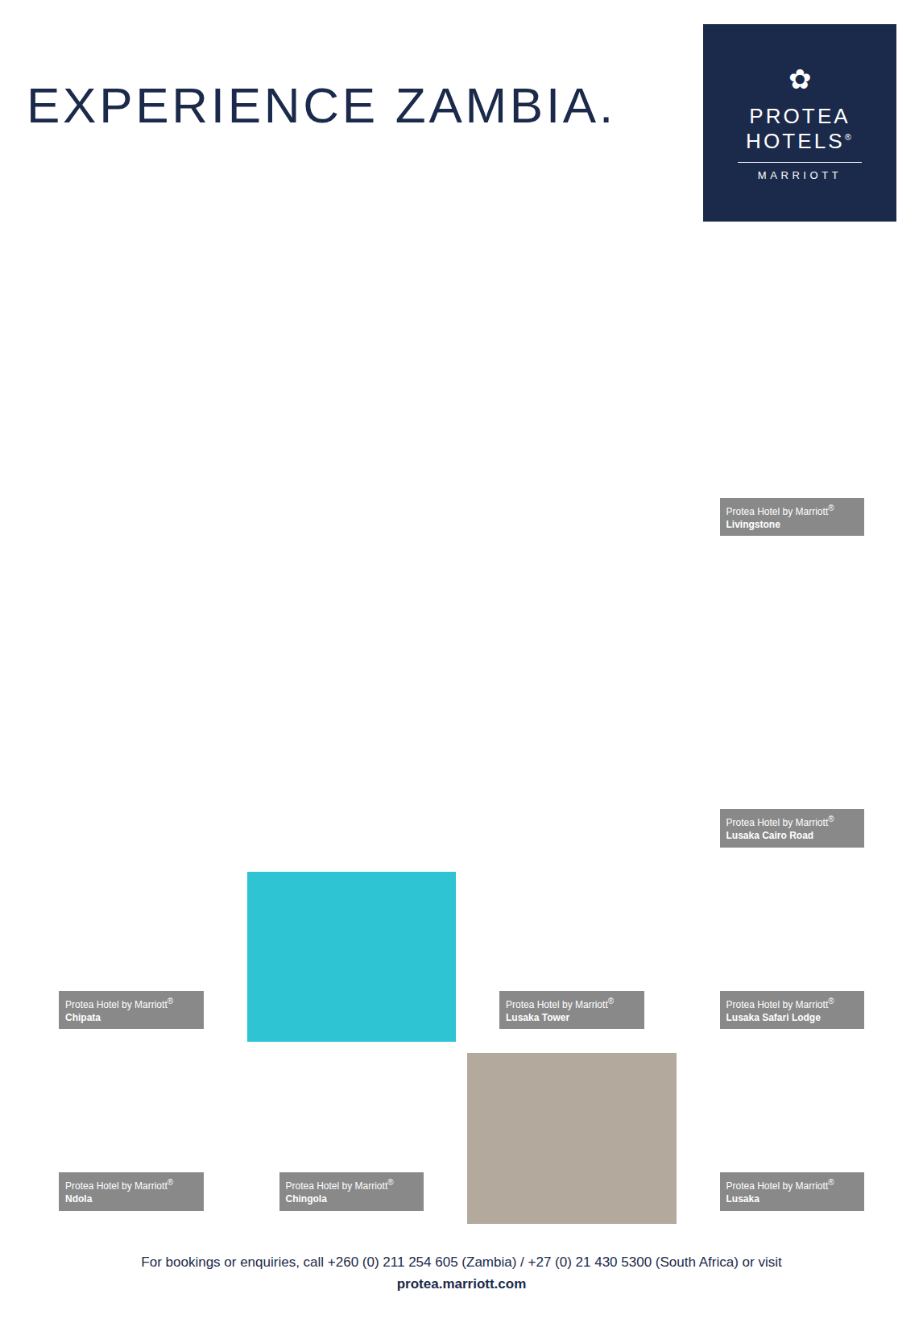EXPERIENCE ZAMBIA.
✿
PROTEA HOTELS®
MARRIOTT
Protea Hotel by Marriott® Livingstone
Protea Hotel by Marriott® Lusaka Cairo Road
Protea Hotel by Marriott® Chipata
Protea Hotel by Marriott® Lusaka Tower
Protea Hotel by Marriott® Lusaka Safari Lodge
Protea Hotel by Marriott® Ndola
Protea Hotel by Marriott® Chingola
Protea Hotel by Marriott® Lusaka
For bookings or enquiries, call +260 (0) 211 254 605 (Zambia) / +27 (0) 21 430 5300 (South Africa) or visit
protea.marriott.com